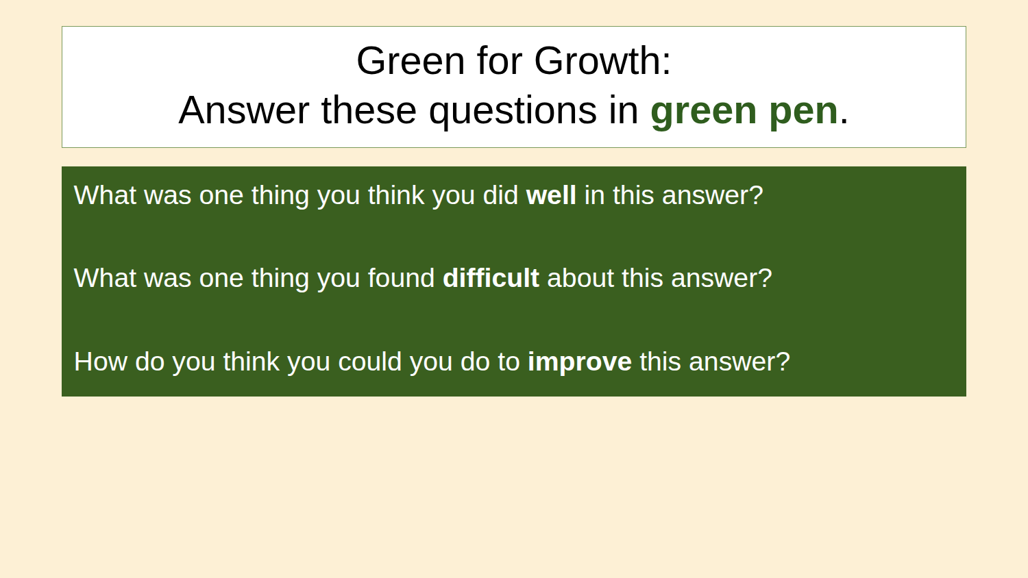Green for Growth:
Answer these questions in green pen.
What was one thing you think you did well in this answer?
What was one thing you found difficult about this answer?
How do you think you could you do to improve this answer?